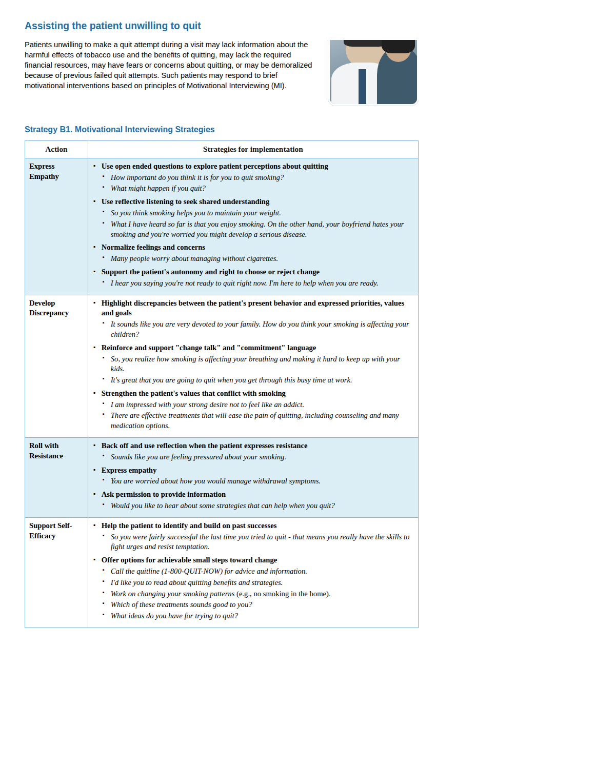Assisting the patient unwilling to quit
Patients unwilling to make a quit attempt during a visit may lack information about the harmful effects of tobacco use and the benefits of quitting, may lack the required financial resources, may have fears or concerns about quitting, or may be demoralized because of previous failed quit attempts. Such patients may respond to brief motivational interventions based on principles of Motivational Interviewing (MI).
Strategy B1. Motivational Interviewing Strategies
| Action | Strategies for implementation |
| --- | --- |
| Express Empathy | Use open ended questions to explore patient perceptions about quitting How important do you think it is for you to quit smoking? What might happen if you quit? Use reflective listening to seek shared understanding So you think smoking helps you to maintain your weight. What I have heard so far is that you enjoy smoking. On the other hand, your boyfriend hates your smoking and you're worried you might develop a serious disease. Normalize feelings and concerns Many people worry about managing without cigarettes. Support the patient's autonomy and right to choose or reject change I hear you saying you're not ready to quit right now. I'm here to help when you are ready. |
| Develop Discrepancy | Highlight discrepancies between the patient's present behavior and expressed priorities, values and goals It sounds like you are very devoted to your family. How do you think your smoking is affecting your children? Reinforce and support "change talk" and "commitment" language So, you realize how smoking is affecting your breathing and making it hard to keep up with your kids. It's great that you are going to quit when you get through this busy time at work. Strengthen the patient's values that conflict with smoking I am impressed with your strong desire not to feel like an addict. There are effective treatments that will ease the pain of quitting, including counseling and many medication options. |
| Roll with Resistance | Back off and use reflection when the patient expresses resistance Sounds like you are feeling pressured about your smoking. Express empathy You are worried about how you would manage withdrawal symptoms. Ask permission to provide information Would you like to hear about some strategies that can help when you quit? |
| Support Self-Efficacy | Help the patient to identify and build on past successes So you were fairly successful the last time you tried to quit - that means you really have the skills to fight urges and resist temptation. Offer options for achievable small steps toward change Call the quitline (1-800-QUIT-NOW) for advice and information. I'd like you to read about quitting benefits and strategies. Work on changing your smoking patterns (e.g., no smoking in the home). Which of these treatments sounds good to you? What ideas do you have for trying to quit? |